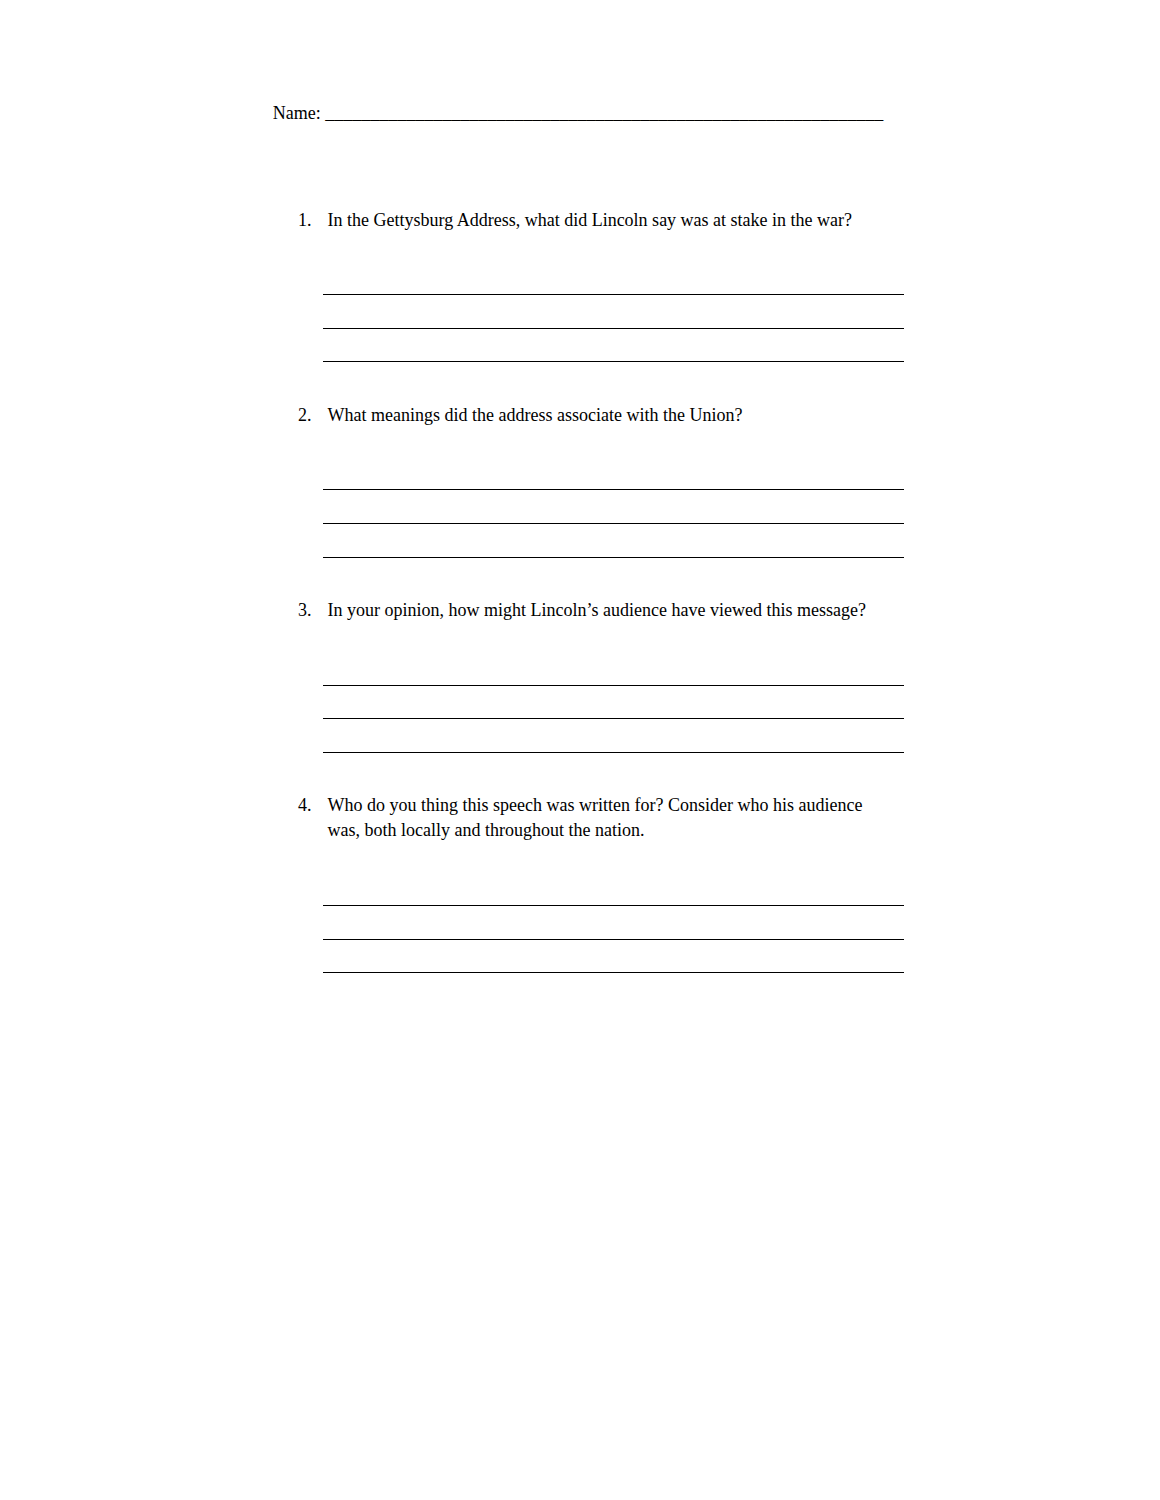Name: ______________________________________________________________
In the Gettysburg Address, what did Lincoln say was at stake in the war?
What meanings did the address associate with the Union?
In your opinion, how might Lincoln’s audience have viewed this message?
Who do you thing this speech was written for? Consider who his audience was, both locally and throughout the nation.